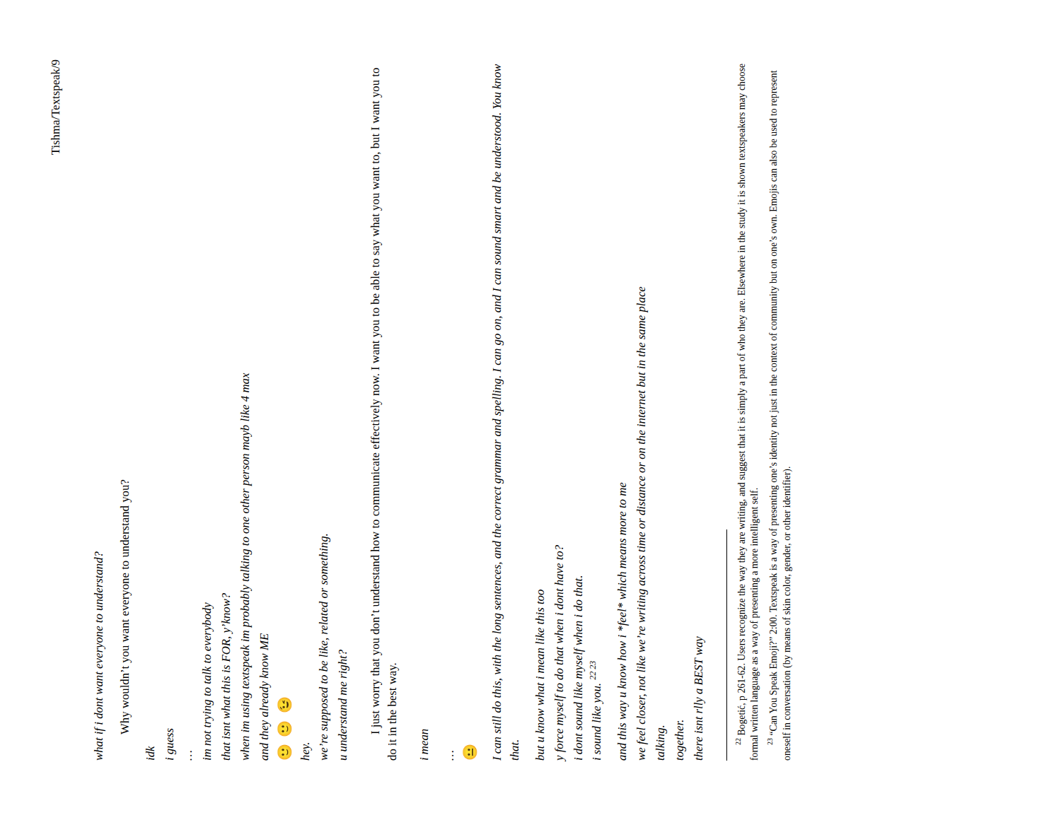Tishma/Textspeak/9
what if i dont want everyone to understand?
Why wouldn’t you want everyone to understand you?
idk
i guess
…
im not trying to talk to everybody
that isnt what this is FOR, y’know?
when im using textspeak im probably talking to one other person mayb like 4 max
and they already know ME
🙂 🙂 😉
hey.
we’re supposed to be like, related or something.
u understand me right?
I just worry that you don’t understand how to communicate effectively now. I want you to be able to say what you want to, but I want you to do it in the best way.
i mean
…
😐
I can still do this, with the long sentences, and the correct grammar and spelling. I can go on, and I can sound smart and be understood. You know that.
but u know what i mean like this too
y force myself to do that when i dont have to?
i dont sound like myself when i do that.
i sound like you. 22 23
and this way u know how i *feel* which means more to me
we feel closer, not like we’re writing across time or distance or on the internet but in the same place
talking.
together.
there isnt rlly a BEST way
22 Bogetić, p 261-62. Users recognize the way they are writing, and suggest that it is simply a part of who they are. Elsewhere in the study it is shown textspeakers may choose formal written language as a way of presenting a more intelligent self.
23 “Can You Speak Emoji?” 2:00. Textspeak is a way of presenting one’s identity not just in the context of community but on one’s own. Emojis can also be used to represent oneself in conversation (by means of skin color, gender, or other identifier).